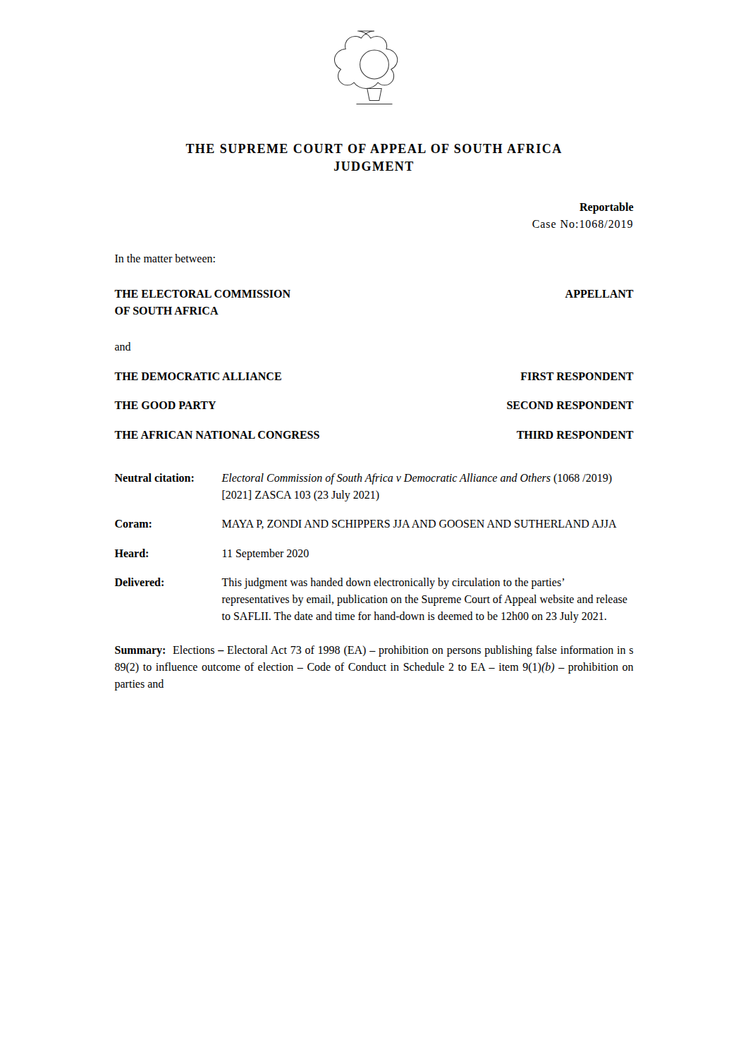THE SUPREME COURT OF APPEAL OF SOUTH AFRICA
JUDGMENT
Reportable
Case No:1068/2019
In the matter between:
| THE ELECTORAL COMMISSION OF SOUTH AFRICA | APPELLANT |
and
| THE DEMOCRATIC ALLIANCE | FIRST RESPONDENT |
| THE GOOD PARTY | SECOND RESPONDENT |
| THE AFRICAN NATIONAL CONGRESS | THIRD RESPONDENT |
| Neutral citation: | Electoral Commission of South Africa v Democratic Alliance and Others (1068 /2019) [2021] ZASCA 103 (23 July 2021) |
| Coram: | MAYA P, ZONDI AND SCHIPPERS JJA AND GOOSEN AND SUTHERLAND AJJA |
| Heard: | 11 September 2020 |
| Delivered: | This judgment was handed down electronically by circulation to the parties’ representatives by email, publication on the Supreme Court of Appeal website and release to SAFLII. The date and time for hand-down is deemed to be 12h00 on 23 July 2021. |
Summary: Elections – Electoral Act 73 of 1998 (EA) – prohibition on persons publishing false information in s 89(2) to influence outcome of election – Code of Conduct in Schedule 2 to EA – item 9(1)(b) – prohibition on parties and